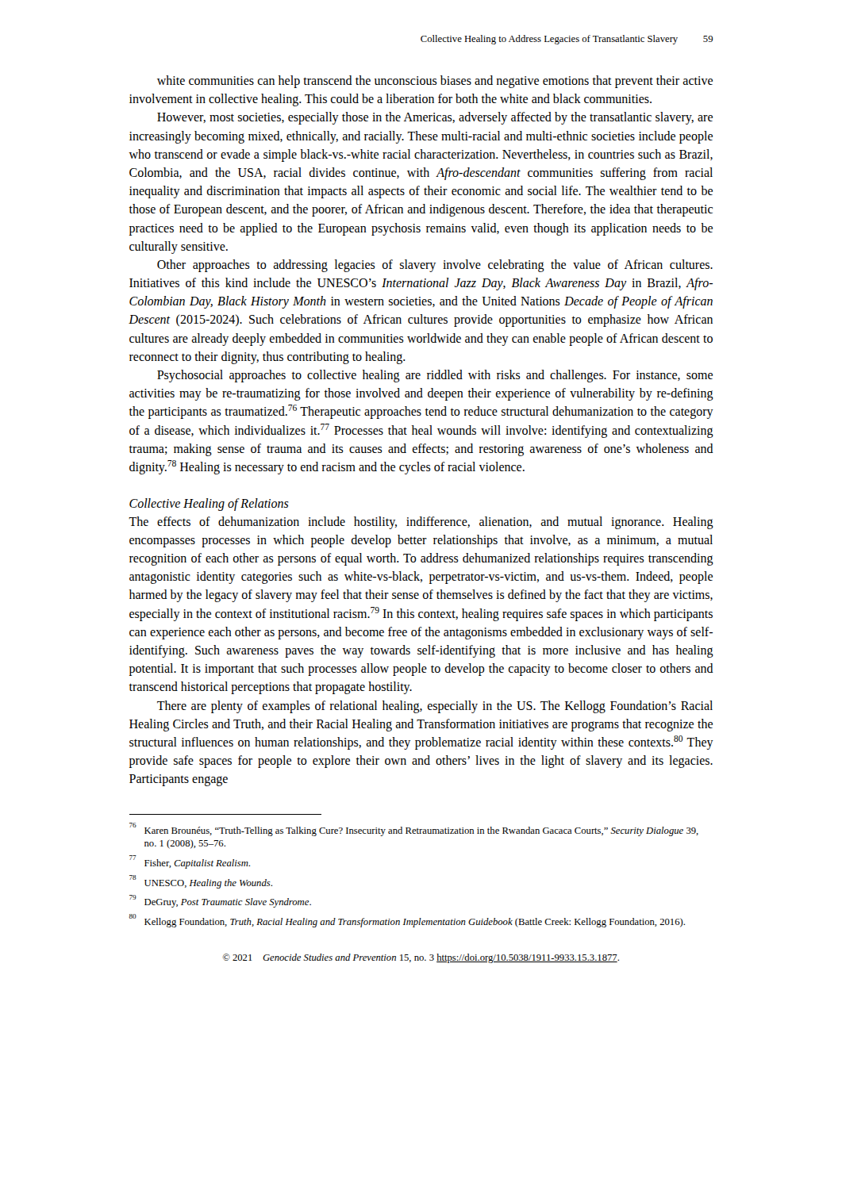Collective Healing to Address Legacies of Transatlantic Slavery 59
white communities can help transcend the unconscious biases and negative emotions that prevent their active involvement in collective healing. This could be a liberation for both the white and black communities.
However, most societies, especially those in the Americas, adversely affected by the transatlantic slavery, are increasingly becoming mixed, ethnically, and racially. These multi-racial and multi-ethnic societies include people who transcend or evade a simple black-vs.-white racial characterization. Nevertheless, in countries such as Brazil, Colombia, and the USA, racial divides continue, with Afro-descendant communities suffering from racial inequality and discrimination that impacts all aspects of their economic and social life. The wealthier tend to be those of European descent, and the poorer, of African and indigenous descent. Therefore, the idea that therapeutic practices need to be applied to the European psychosis remains valid, even though its application needs to be culturally sensitive.
Other approaches to addressing legacies of slavery involve celebrating the value of African cultures. Initiatives of this kind include the UNESCO’s International Jazz Day, Black Awareness Day in Brazil, Afro-Colombian Day, Black History Month in western societies, and the United Nations Decade of People of African Descent (2015-2024). Such celebrations of African cultures provide opportunities to emphasize how African cultures are already deeply embedded in communities worldwide and they can enable people of African descent to reconnect to their dignity, thus contributing to healing.
Psychosocial approaches to collective healing are riddled with risks and challenges. For instance, some activities may be re-traumatizing for those involved and deepen their experience of vulnerability by re-defining the participants as traumatized.76 Therapeutic approaches tend to reduce structural dehumanization to the category of a disease, which individualizes it.77 Processes that heal wounds will involve: identifying and contextualizing trauma; making sense of trauma and its causes and effects; and restoring awareness of one’s wholeness and dignity.78 Healing is necessary to end racism and the cycles of racial violence.
Collective Healing of Relations
The effects of dehumanization include hostility, indifference, alienation, and mutual ignorance. Healing encompasses processes in which people develop better relationships that involve, as a minimum, a mutual recognition of each other as persons of equal worth. To address dehumanized relationships requires transcending antagonistic identity categories such as white-vs-black, perpetrator-vs-victim, and us-vs-them. Indeed, people harmed by the legacy of slavery may feel that their sense of themselves is defined by the fact that they are victims, especially in the context of institutional racism.79 In this context, healing requires safe spaces in which participants can experience each other as persons, and become free of the antagonisms embedded in exclusionary ways of self-identifying. Such awareness paves the way towards self-identifying that is more inclusive and has healing potential. It is important that such processes allow people to develop the capacity to become closer to others and transcend historical perceptions that propagate hostility.
There are plenty of examples of relational healing, especially in the US. The Kellogg Foundation’s Racial Healing Circles and Truth, and their Racial Healing and Transformation initiatives are programs that recognize the structural influences on human relationships, and they problematize racial identity within these contexts.80 They provide safe spaces for people to explore their own and others’ lives in the light of slavery and its legacies. Participants engage
76 Karen Brounéus, “Truth-Telling as Talking Cure? Insecurity and Retraumatization in the Rwandan Gacaca Courts,” Security Dialogue 39, no. 1 (2008), 55–76.
77 Fisher, Capitalist Realism.
78 UNESCO, Healing the Wounds.
79 DeGruy, Post Traumatic Slave Syndrome.
80 Kellogg Foundation, Truth, Racial Healing and Transformation Implementation Guidebook (Battle Creek: Kellogg Foundation, 2016).
© 2021 Genocide Studies and Prevention 15, no. 3 https://doi.org/10.5038/1911-9933.15.3.1877.